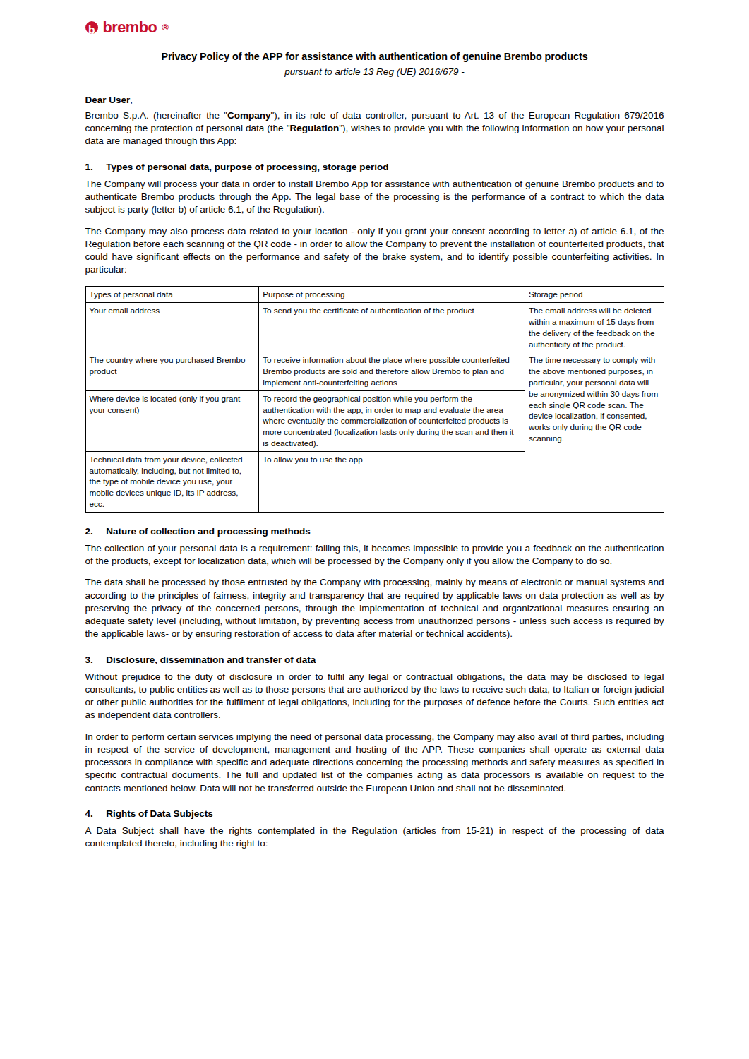bbrembo®
Privacy Policy of the APP for assistance with authentication of genuine Brembo products
pursuant to article 13 Reg (UE) 2016/679 -
Dear User,
Brembo S.p.A. (hereinafter the "Company"), in its role of data controller, pursuant to Art. 13 of the European Regulation 679/2016 concerning the protection of personal data (the "Regulation"), wishes to provide you with the following information on how your personal data are managed through this App:
1. Types of personal data, purpose of processing, storage period
The Company will process your data in order to install Brembo App for assistance with authentication of genuine Brembo products and to authenticate Brembo products through the App. The legal base of the processing is the performance of a contract to which the data subject is party (letter b) of article 6.1, of the Regulation).
The Company may also process data related to your location - only if you grant your consent according to letter a) of article 6.1, of the Regulation before each scanning of the QR code - in order to allow the Company to prevent the installation of counterfeited products, that could have significant effects on the performance and safety of the brake system, and to identify possible counterfeiting activities. In particular:
| Types of personal data | Purpose of processing | Storage period |
| --- | --- | --- |
| Your email address | To send you the certificate of authentication of the product | The email address will be deleted within a maximum of 15 days from the delivery of the feedback on the authenticity of the product. |
| The country where you purchased Brembo product | To receive information about the place where possible counterfeited Brembo products are sold and therefore allow Brembo to plan and implement anti-counterfeiting actions | The time necessary to comply with the above mentioned purposes, in particular, your personal data will be anonymized within 30 days from each single QR code scan. The device localization, if consented, works only during the QR code scanning. |
| Where device is located (only if you grant your consent) | To record the geographical position while you perform the authentication with the app, in order to map and evaluate the area where eventually the commercialization of counterfeited products is more concentrated (localization lasts only during the scan and then it is deactivated). |
| Technical data from your device, collected automatically, including, but not limited to, the type of mobile device you use, your mobile devices unique ID, its IP address, ecc. | To allow you to use the app |
2. Nature of collection and processing methods
The collection of your personal data is a requirement: failing this, it becomes impossible to provide you a feedback on the authentication of the products, except for localization data, which will be processed by the Company only if you allow the Company to do so.
The data shall be processed by those entrusted by the Company with processing, mainly by means of electronic or manual systems and according to the principles of fairness, integrity and transparency that are required by applicable laws on data protection as well as by preserving the privacy of the concerned persons, through the implementation of technical and organizational measures ensuring an adequate safety level (including, without limitation, by preventing access from unauthorized persons - unless such access is required by the applicable laws- or by ensuring restoration of access to data after material or technical accidents).
3. Disclosure, dissemination and transfer of data
Without prejudice to the duty of disclosure in order to fulfil any legal or contractual obligations, the data may be disclosed to legal consultants, to public entities as well as to those persons that are authorized by the laws to receive such data, to Italian or foreign judicial or other public authorities for the fulfilment of legal obligations, including for the purposes of defence before the Courts. Such entities act as independent data controllers.
In order to perform certain services implying the need of personal data processing, the Company may also avail of third parties, including in respect of the service of development, management and hosting of the APP. These companies shall operate as external data processors in compliance with specific and adequate directions concerning the processing methods and safety measures as specified in specific contractual documents. The full and updated list of the companies acting as data processors is available on request to the contacts mentioned below. Data will not be transferred outside the European Union and shall not be disseminated.
4. Rights of Data Subjects
A Data Subject shall have the rights contemplated in the Regulation (articles from 15-21) in respect of the processing of data contemplated thereto, including the right to: